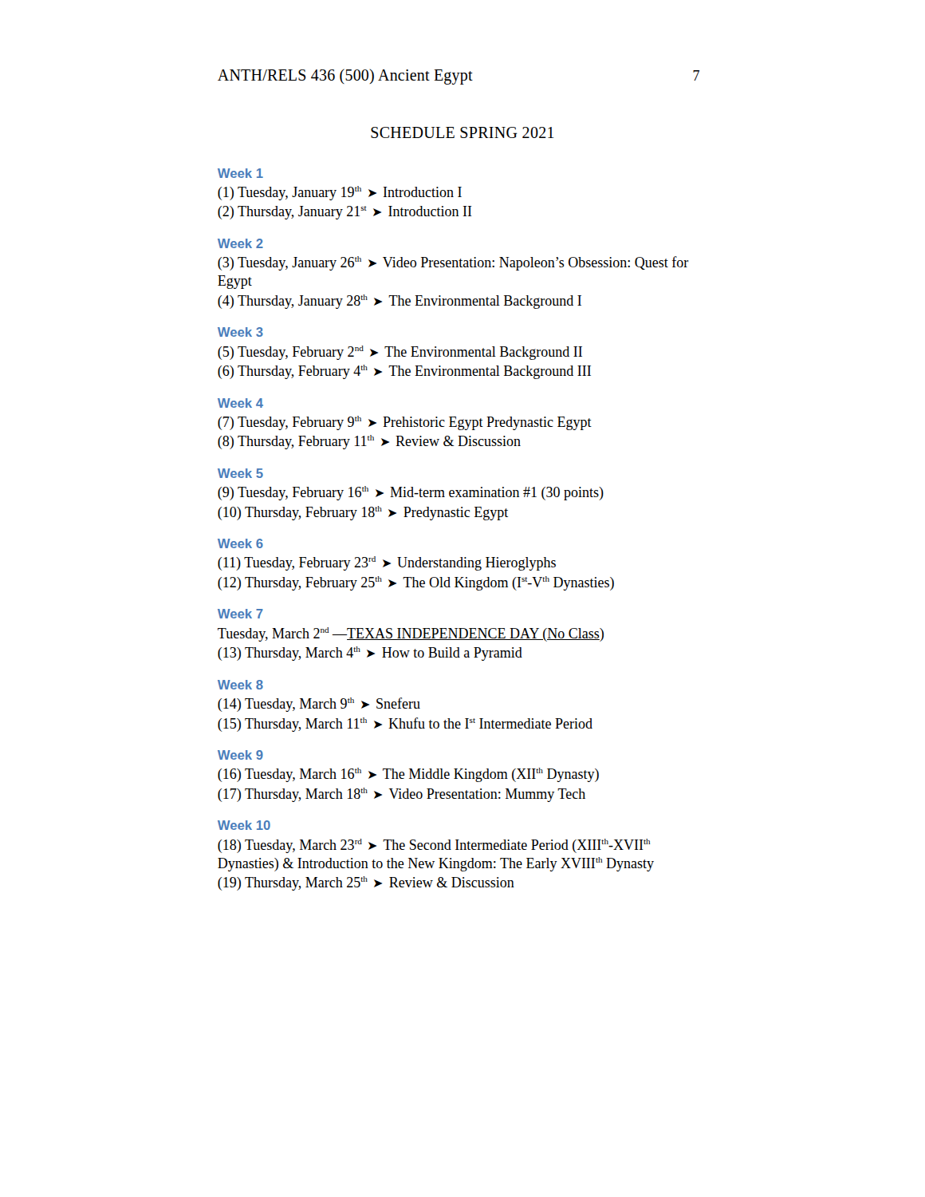ANTH/RELS 436 (500) Ancient Egypt
7
SCHEDULE SPRING 2021
Week 1
(1) Tuesday, January 19th ➤ Introduction I
(2) Thursday, January 21st ➤ Introduction II
Week 2
(3) Tuesday, January 26th ➤ Video Presentation: Napoleon’s Obsession: Quest for Egypt
(4) Thursday, January 28th ➤ The Environmental Background I
Week 3
(5) Tuesday, February 2nd ➤ The Environmental Background II
(6) Thursday, February 4th ➤ The Environmental Background III
Week 4
(7) Tuesday, February 9th ➤ Prehistoric Egypt Predynastic Egypt
(8) Thursday, February 11th ➤ Review & Discussion
Week 5
(9) Tuesday, February 16th ➤ Mid-term examination #1 (30 points)
(10) Thursday, February 18th ➤ Predynastic Egypt
Week 6
(11) Tuesday, February 23rd ➤ Understanding Hieroglyphs
(12) Thursday, February 25th ➤ The Old Kingdom (Ist-Vth Dynasties)
Week 7
Tuesday, March 2nd —TEXAS INDEPENDENCE DAY (No Class)
(13) Thursday, March 4th ➤ How to Build a Pyramid
Week 8
(14) Tuesday, March 9th ➤ Sneferu
(15) Thursday, March 11th ➤ Khufu to the Ist Intermediate Period
Week 9
(16) Tuesday, March 16th ➤ The Middle Kingdom (XIIth Dynasty)
(17) Thursday, March 18th ➤ Video Presentation: Mummy Tech
Week 10
(18) Tuesday, March 23rd ➤ The Second Intermediate Period (XIIIth-XVIIth Dynasties) & Introduction to the New Kingdom: The Early XVIIIth Dynasty
(19) Thursday, March 25th ➤ Review & Discussion